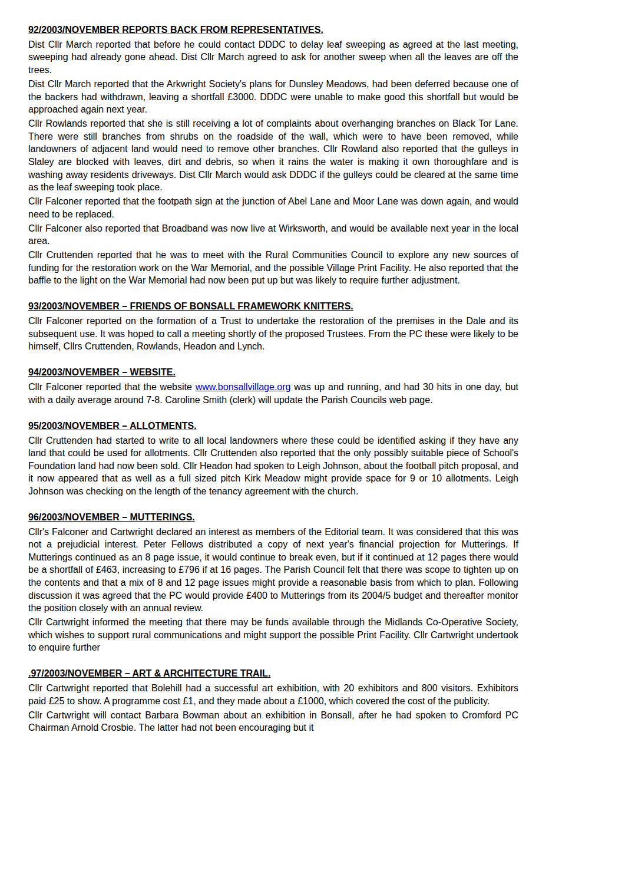92/2003/NOVEMBER REPORTS BACK FROM REPRESENTATIVES.
Dist Cllr March reported that before he could contact DDDC to delay leaf sweeping as agreed at the last meeting, sweeping had already gone ahead. Dist Cllr March agreed to ask for another sweep when all the leaves are off the trees.
Dist Cllr March reported that the Arkwright Society's plans for Dunsley Meadows, had been deferred because one of the backers had withdrawn, leaving a shortfall £3000. DDDC were unable to make good this shortfall but would be approached again next year.
Cllr Rowlands reported that she is still receiving a lot of complaints about overhanging branches on Black Tor Lane. There were still branches from shrubs on the roadside of the wall, which were to have been removed, while landowners of adjacent land would need to remove other branches. Cllr Rowland also reported that the gulleys in Slaley are blocked with leaves, dirt and debris, so when it rains the water is making it own thoroughfare and is washing away residents driveways. Dist Cllr March would ask DDDC if the gulleys could be cleared at the same time as the leaf sweeping took place.
Cllr Falconer reported that the footpath sign at the junction of Abel Lane and Moor Lane was down again, and would need to be replaced.
Cllr Falconer also reported that Broadband was now live at Wirksworth, and would be available next year in the local area.
Cllr Cruttenden reported that he was to meet with the Rural Communities Council to explore any new sources of funding for the restoration work on the War Memorial, and the possible Village Print Facility. He also reported that the baffle to the light on the War Memorial had now been put up but was likely to require further adjustment.
93/2003/NOVEMBER – FRIENDS OF BONSALL FRAMEWORK KNITTERS.
Cllr Falconer reported on the formation of a Trust to undertake the restoration of the premises in the Dale and its subsequent use. It was hoped to call a meeting shortly of the proposed Trustees. From the PC these were likely to be himself, Cllrs Cruttenden, Rowlands, Headon and Lynch.
94/2003/NOVEMBER – WEBSITE.
Cllr Falconer reported that the website www.bonsallvillage.org was up and running, and had 30 hits in one day, but with a daily average around 7-8. Caroline Smith (clerk) will update the Parish Councils web page.
95/2003/NOVEMBER – ALLOTMENTS.
Cllr Cruttenden had started to write to all local landowners where these could be identified asking if they have any land that could be used for allotments. Cllr Cruttenden also reported that the only possibly suitable piece of School's Foundation land had now been sold. Cllr Headon had spoken to Leigh Johnson, about the football pitch proposal, and it now appeared that as well as a full sized pitch Kirk Meadow might provide space for 9 or 10 allotments. Leigh Johnson was checking on the length of the tenancy agreement with the church.
96/2003/NOVEMBER – MUTTERINGS.
Cllr's Falconer and Cartwright declared an interest as members of the Editorial team. It was considered that this was not a prejudicial interest. Peter Fellows distributed a copy of next year's financial projection for Mutterings. If Mutterings continued as an 8 page issue, it would continue to break even, but if it continued at 12 pages there would be a shortfall of £463, increasing to £796 if at 16 pages. The Parish Council felt that there was scope to tighten up on the contents and that a mix of 8 and 12 page issues might provide a reasonable basis from which to plan. Following discussion it was agreed that the PC would provide £400 to Mutterings from its 2004/5 budget and thereafter monitor the position closely with an annual review.
Cllr Cartwright informed the meeting that there may be funds available through the Midlands Co-Operative Society, which wishes to support rural communications and might support the possible Print Facility. Cllr Cartwright undertook to enquire further
.97/2003/NOVEMBER – ART & ARCHITECTURE TRAIL.
Cllr Cartwright reported that Bolehill had a successful art exhibition, with 20 exhibitors and 800 visitors. Exhibitors paid £25 to show. A programme cost £1, and they made about a £1000, which covered the cost of the publicity.
Cllr Cartwright will contact Barbara Bowman about an exhibition in Bonsall, after he had spoken to Cromford PC Chairman Arnold Crosbie. The latter had not been encouraging but it